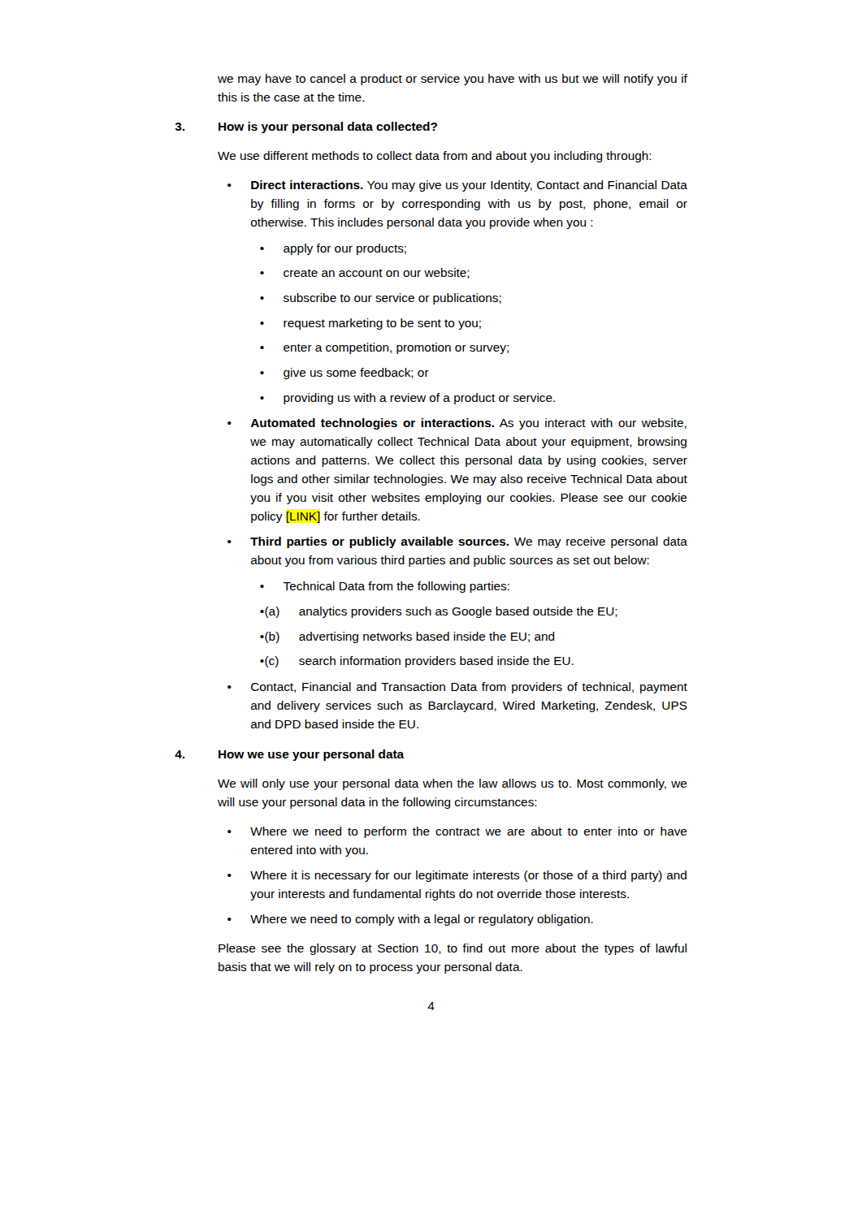we may have to cancel a product or service you have with us but we will notify you if this is the case at the time.
3.
How is your personal data collected?
We use different methods to collect data from and about you including through:
Direct interactions. You may give us your Identity, Contact and Financial Data by filling in forms or by corresponding with us by post, phone, email or otherwise. This includes personal data you provide when you :
apply for our products;
create an account on our website;
subscribe to our service or publications;
request marketing to be sent to you;
enter a competition, promotion or survey;
give us some feedback; or
providing us with a review of a product or service.
Automated technologies or interactions. As you interact with our website, we may automatically collect Technical Data about your equipment, browsing actions and patterns. We collect this personal data by using cookies, server logs and other similar technologies. We may also receive Technical Data about you if you visit other websites employing our cookies. Please see our cookie policy [LINK] for further details.
Third parties or publicly available sources. We may receive personal data about you from various third parties and public sources as set out below:
Technical Data from the following parties:
(a) analytics providers such as Google based outside the EU;
(b) advertising networks based inside the EU; and
(c) search information providers based inside the EU.
Contact, Financial and Transaction Data from providers of technical, payment and delivery services such as Barclaycard, Wired Marketing, Zendesk, UPS and DPD based inside the EU.
4.
How we use your personal data
We will only use your personal data when the law allows us to. Most commonly, we will use your personal data in the following circumstances:
Where we need to perform the contract we are about to enter into or have entered into with you.
Where it is necessary for our legitimate interests (or those of a third party) and your interests and fundamental rights do not override those interests.
Where we need to comply with a legal or regulatory obligation.
Please see the glossary at Section 10, to find out more about the types of lawful basis that we will rely on to process your personal data.
4